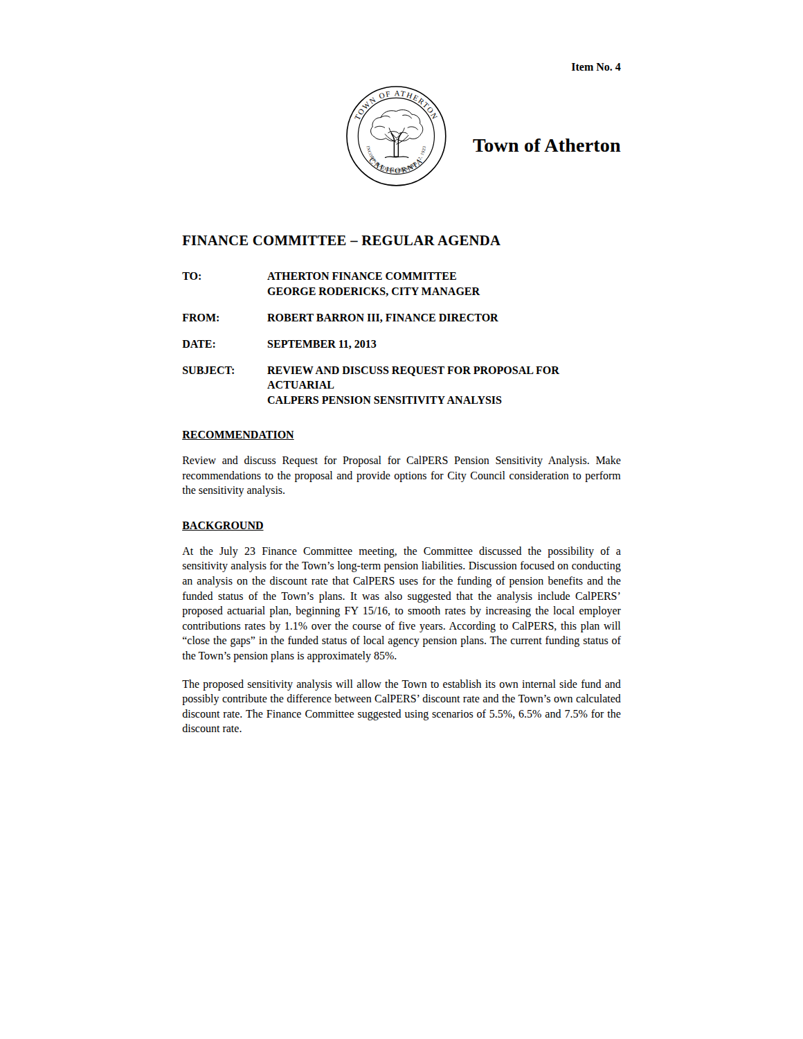Item No. 4
TOWN OF ATHERTON CALIFORNIA INCORPORATED SEPTEMBER 12, 1923
Town of Atherton
FINANCE COMMITTEE – REGULAR AGENDA
| TO: | ATHERTON FINANCE COMMITTEE GEORGE RODERICKS, CITY MANAGER |
| FROM: | ROBERT BARRON III, FINANCE DIRECTOR |
| DATE: | SEPTEMBER 11, 2013 |
| SUBJECT: | REVIEW AND DISCUSS REQUEST FOR PROPOSAL FOR ACTUARIAL CALPERS PENSION SENSITIVITY ANALYSIS |
RECOMMENDATION
Review and discuss Request for Proposal for CalPERS Pension Sensitivity Analysis. Make recommendations to the proposal and provide options for City Council consideration to perform the sensitivity analysis.
BACKGROUND
At the July 23 Finance Committee meeting, the Committee discussed the possibility of a sensitivity analysis for the Town’s long-term pension liabilities. Discussion focused on conducting an analysis on the discount rate that CalPERS uses for the funding of pension benefits and the funded status of the Town’s plans. It was also suggested that the analysis include CalPERS’ proposed actuarial plan, beginning FY 15/16, to smooth rates by increasing the local employer contributions rates by 1.1% over the course of five years. According to CalPERS, this plan will “close the gaps” in the funded status of local agency pension plans. The current funding status of the Town’s pension plans is approximately 85%.
The proposed sensitivity analysis will allow the Town to establish its own internal side fund and possibly contribute the difference between CalPERS’ discount rate and the Town’s own calculated discount rate. The Finance Committee suggested using scenarios of 5.5%, 6.5% and 7.5% for the discount rate.